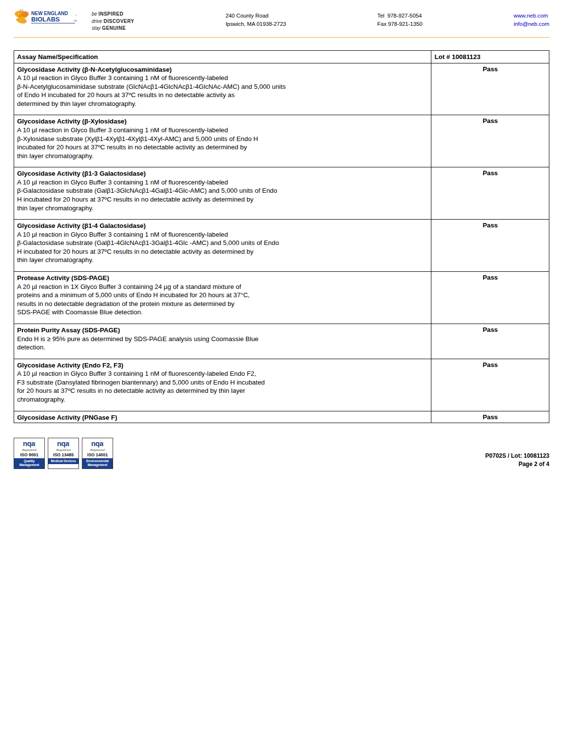NEW ENGLAND BIOLABS Inc. ®
be INSPIRED
drive DISCOVERY
stay GENUINE
240 County Road
Ipswich, MA 01938-2723
Tel 978-927-5054
Fax 978-921-1350
www.neb.com
info@neb.com
| Assay Name/Specification | Lot # 10081123 |
| --- | --- |
| Glycosidase Activity (β-N-Acetylglucosaminidase) A 10 µl reaction in Glyco Buffer 3 containing 1 nM of fluorescently-labeled β-N-Acetylglucosaminidase substrate (GlcNAcβ1-4GlcNAcβ1-4GlcNAc-AMC) and 5,000 units of Endo H incubated for 20 hours at 37ºC results in no detectable activity as determined by thin layer chromatography. | Pass |
| Glycosidase Activity (β-Xylosidase) A 10 µl reaction in Glyco Buffer 3 containing 1 nM of fluorescently-labeled β-Xylosidase substrate (Xylβ1-4Xylβ1-4Xylβ1-4Xyl-AMC) and 5,000 units of Endo H incubated for 20 hours at 37ºC results in no detectable activity as determined by thin layer chromatography. | Pass |
| Glycosidase Activity (β1-3 Galactosidase) A 10 µl reaction in Glyco Buffer 3 containing 1 nM of fluorescently-labeled β-Galactosidase substrate (Galβ1-3GlcNAcβ1-4Galβ1-4Glc-AMC) and 5,000 units of Endo H incubated for 20 hours at 37ºC results in no detectable activity as determined by thin layer chromatography. | Pass |
| Glycosidase Activity (β1-4 Galactosidase) A 10 µl reaction in Glyco Buffer 3 containing 1 nM of fluorescently-labeled β-Galactosidase substrate (Galβ1-4GlcNAcβ1-3Galβ1-4Glc -AMC) and 5,000 units of Endo H incubated for 20 hours at 37ºC results in no detectable activity as determined by thin layer chromatography. | Pass |
| Protease Activity (SDS-PAGE) A 20 µl reaction in 1X Glyco Buffer 3 containing 24 µg of a standard mixture of proteins and a minimum of 5,000 units of Endo H incubated for 20 hours at 37°C, results in no detectable degradation of the protein mixture as determined by SDS-PAGE with Coomassie Blue detection. | Pass |
| Protein Purity Assay (SDS-PAGE) Endo H is ≥ 95% pure as determined by SDS-PAGE analysis using Coomassie Blue detection. | Pass |
| Glycosidase Activity (Endo F2, F3) A 10 µl reaction in Glyco Buffer 3 containing 1 nM of fluorescently-labeled Endo F2, F3 substrate (Dansylated fibrinogen biantennary) and 5,000 units of Endo H incubated for 20 hours at 37ºC results in no detectable activity as determined by thin layer chromatography. | Pass |
| Glycosidase Activity (PNGase F) | Pass |
nqa.
Registered
ISO 9001
Quality
Management
nqa.
Registered
ISO 13485
Medical Devices
nqa.
Registered
ISO 14001
Environmental
Management
P0702S / Lot: 10081123
Page 2 of 4